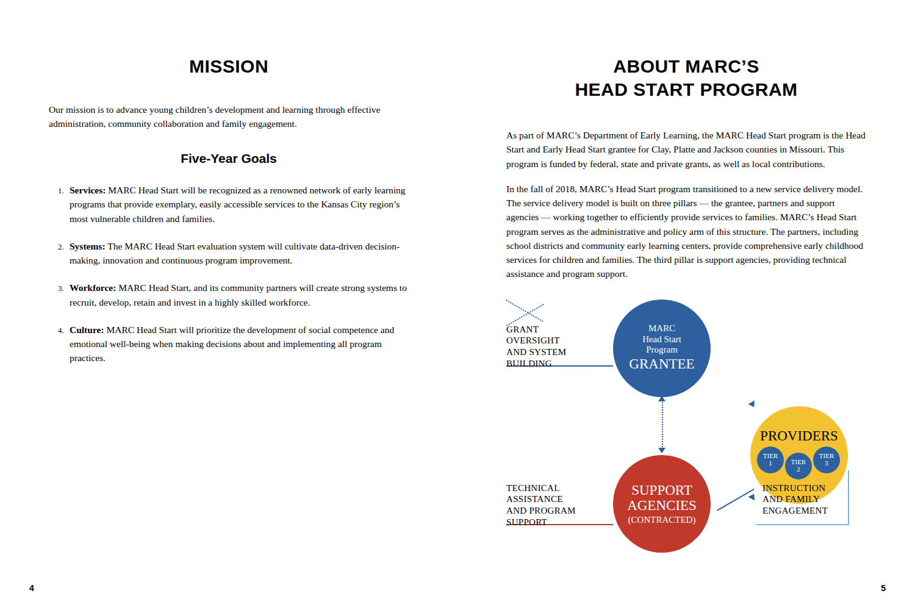MISSION
Our mission is to advance young children’s development and learning through effective administration, community collaboration and family engagement.
Five-Year Goals
Services: MARC Head Start will be recognized as a renowned network of early learning programs that provide exemplary, easily accessible services to the Kansas City region’s most vulnerable children and families.
Systems: The MARC Head Start evaluation system will cultivate data-driven decision-making, innovation and continuous program improvement.
Workforce: MARC Head Start, and its community partners will create strong systems to recruit, develop, retain and invest in a highly skilled workforce.
Culture: MARC Head Start will prioritize the development of social competence and emotional well-being when making decisions about and implementing all program practices.
4
ABOUT MARC’S
HEAD START PROGRAM
As part of MARC’s Department of Early Learning, the MARC Head Start program is the Head Start and Early Head Start grantee for Clay, Platte and Jackson counties in Missouri. This program is funded by federal, state and private grants, as well as local contributions.
In the fall of 2018, MARC’s Head Start program transitioned to a new service delivery model. The service delivery model is built on three pillars — the grantee, partners and support agencies — working together to efficiently provide services to families. MARC’s Head Start program serves as the administrative and policy arm of this structure. The partners, including school districts and community early learning centers, provide comprehensive early childhood services for children and families. The third pillar is support agencies, providing technical assistance and program support.
MARC
Head Start
Program
GRANTEE
PROVIDERS
TIER
1
TIER
2
TIER
3
SUPPORT
AGENCIES
(CONTRACTED)
GRANT
OVERSIGHT
AND SYSTEM
BUILDING
TECHNICAL
ASSISTANCE
AND PROGRAM
SUPPORT
INSTRUCTION
AND FAMILY
ENGAGEMENT
5